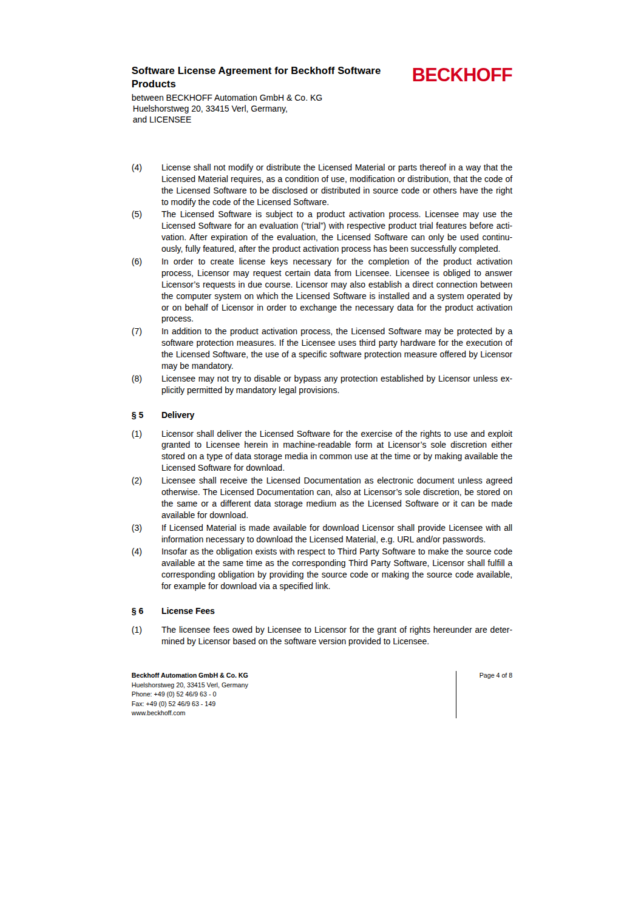Software License Agreement for Beckhoff Software Products
between BECKHOFF Automation GmbH & Co. KG
Huelshorstweg 20, 33415 Verl, Germany,
and LICENSEE
BECKHOFF
(4) License shall not modify or distribute the Licensed Material or parts thereof in a way that the Licensed Material requires, as a condition of use, modification or distribution, that the code of the Licensed Software to be disclosed or distributed in source code or others have the right to modify the code of the Licensed Software.
(5) The Licensed Software is subject to a product activation process. Licensee may use the Licensed Software for an evaluation (“trial”) with respective product trial features before activation. After expiration of the evaluation, the Licensed Software can only be used continuously, fully featured, after the product activation process has been successfully completed.
(6) In order to create license keys necessary for the completion of the product activation process, Licensor may request certain data from Licensee. Licensee is obliged to answer Licensor’s requests in due course. Licensor may also establish a direct connection between the computer system on which the Licensed Software is installed and a system operated by or on behalf of Licensor in order to exchange the necessary data for the product activation process.
(7) In addition to the product activation process, the Licensed Software may be protected by a software protection measures. If the Licensee uses third party hardware for the execution of the Licensed Software, the use of a specific software protection measure offered by Licensor may be mandatory.
(8) Licensee may not try to disable or bypass any protection established by Licensor unless explicitly permitted by mandatory legal provisions.
§ 5 Delivery
(1) Licensor shall deliver the Licensed Software for the exercise of the rights to use and exploit granted to Licensee herein in machine-readable form at Licensor’s sole discretion either stored on a type of data storage media in common use at the time or by making available the Licensed Software for download.
(2) Licensee shall receive the Licensed Documentation as electronic document unless agreed otherwise. The Licensed Documentation can, also at Licensor’s sole discretion, be stored on the same or a different data storage medium as the Licensed Software or it can be made available for download.
(3) If Licensed Material is made available for download Licensor shall provide Licensee with all information necessary to download the Licensed Material, e.g. URL and/or passwords.
(4) Insofar as the obligation exists with respect to Third Party Software to make the source code available at the same time as the corresponding Third Party Software, Licensor shall fulfill a corresponding obligation by providing the source code or making the source code available, for example for download via a specified link.
§ 6 License Fees
(1) The licensee fees owed by Licensee to Licensor for the grant of rights hereunder are determined by Licensor based on the software version provided to Licensee.
Beckhoff Automation GmbH & Co. KG
Huelshorstweg 20, 33415 Verl, Germany
Phone: +49 (0) 52 46/9 63 - 0
Fax: +49 (0) 52 46/9 63 - 149
www.beckhoff.com
Page 4 of 8